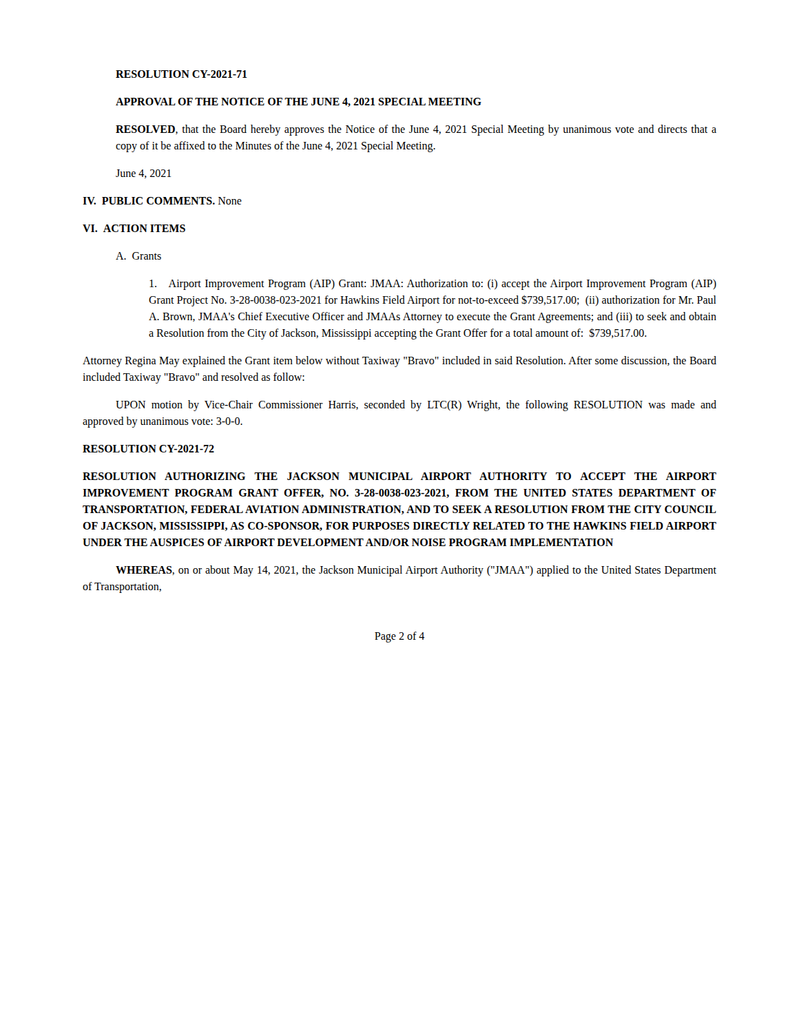RESOLUTION CY-2021-71
APPROVAL OF THE NOTICE OF THE JUNE 4, 2021 SPECIAL MEETING
RESOLVED, that the Board hereby approves the Notice of the June 4, 2021 Special Meeting by unanimous vote and directs that a copy of it be affixed to the Minutes of the June 4, 2021 Special Meeting.
June 4, 2021
IV. PUBLIC COMMENTS. None
VI. ACTION ITEMS
A. Grants
1. Airport Improvement Program (AIP) Grant: JMAA: Authorization to: (i) accept the Airport Improvement Program (AIP) Grant Project No. 3-28-0038-023-2021 for Hawkins Field Airport for not-to-exceed $739,517.00; (ii) authorization for Mr. Paul A. Brown, JMAA's Chief Executive Officer and JMAAs Attorney to execute the Grant Agreements; and (iii) to seek and obtain a Resolution from the City of Jackson, Mississippi accepting the Grant Offer for a total amount of: $739,517.00.
Attorney Regina May explained the Grant item below without Taxiway "Bravo" included in said Resolution. After some discussion, the Board included Taxiway "Bravo" and resolved as follow:
UPON motion by Vice-Chair Commissioner Harris, seconded by LTC(R) Wright, the following RESOLUTION was made and approved by unanimous vote: 3-0-0.
RESOLUTION CY-2021-72
RESOLUTION AUTHORIZING THE JACKSON MUNICIPAL AIRPORT AUTHORITY TO ACCEPT THE AIRPORT IMPROVEMENT PROGRAM GRANT OFFER, NO. 3-28-0038-023-2021, FROM THE UNITED STATES DEPARTMENT OF TRANSPORTATION, FEDERAL AVIATION ADMINISTRATION, AND TO SEEK A RESOLUTION FROM THE CITY COUNCIL OF JACKSON, MISSISSIPPI, AS CO-SPONSOR, FOR PURPOSES DIRECTLY RELATED TO THE HAWKINS FIELD AIRPORT UNDER THE AUSPICES OF AIRPORT DEVELOPMENT AND/OR NOISE PROGRAM IMPLEMENTATION
WHEREAS, on or about May 14, 2021, the Jackson Municipal Airport Authority ("JMAA") applied to the United States Department of Transportation,
Page 2 of 4